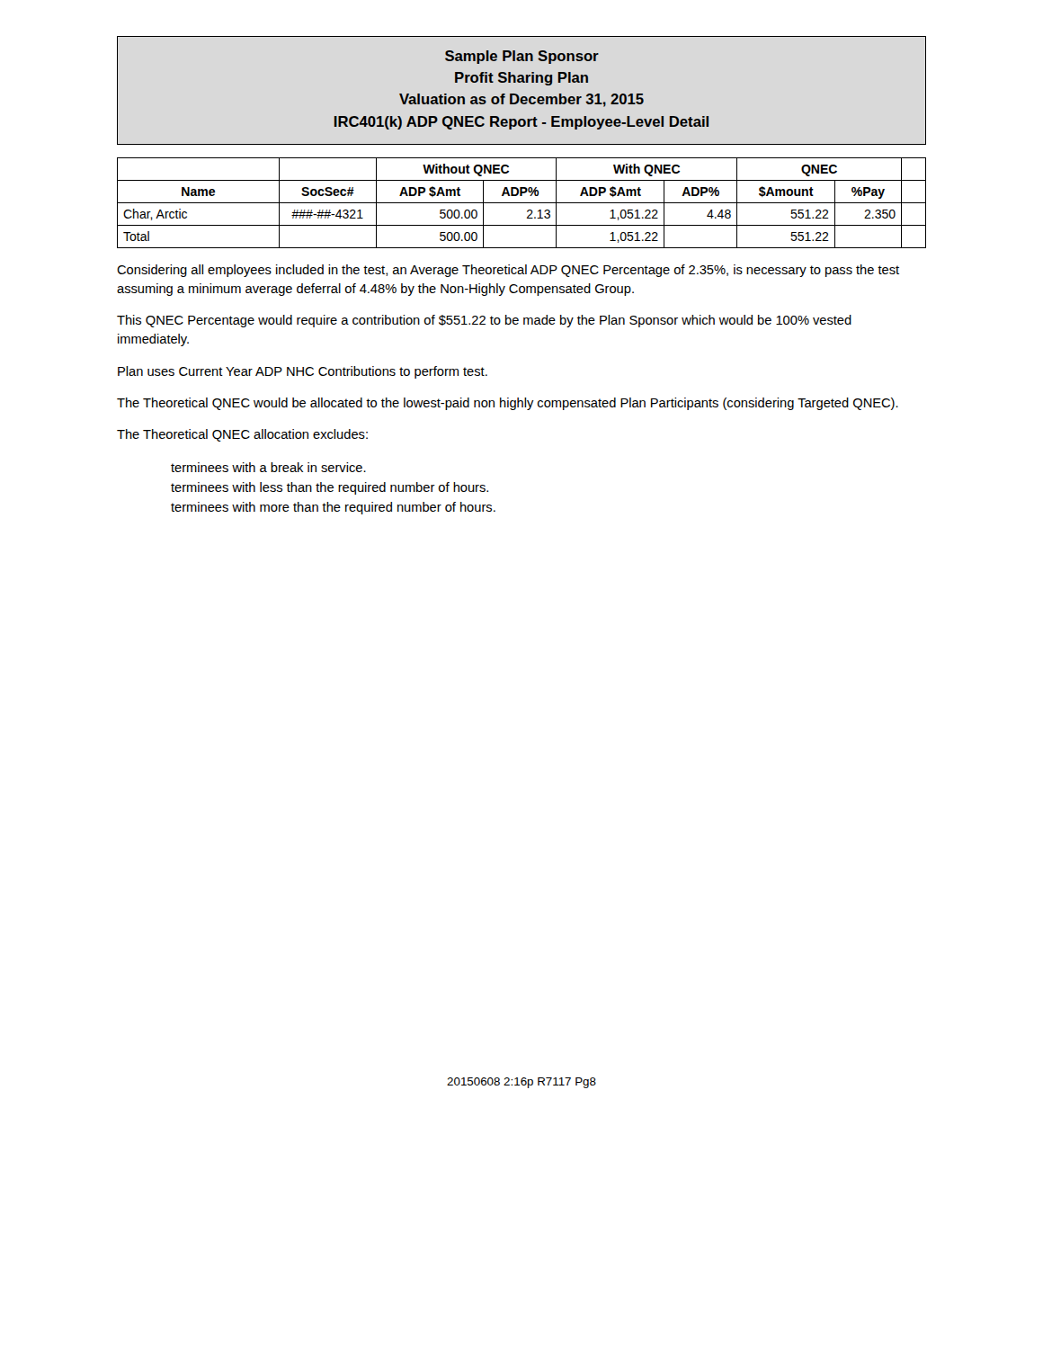Sample Plan Sponsor
Profit Sharing Plan
Valuation as of December 31, 2015
IRC401(k) ADP QNEC Report - Employee-Level Detail
| | | Without QNEC | With QNEC | QNEC | |
| --- | --- | --- | --- | --- | --- |
| Name | SocSec# | ADP $Amt | ADP% | ADP $Amt | ADP% | $Amount | %Pay | |
| Char, Arctic | ###-##-4321 | 500.00 | 2.13 | 1,051.22 | 4.48 | 551.22 | 2.350 | |
| Total | | 500.00 | | 1,051.22 | | 551.22 | | |
Considering all employees included in the test, an Average Theoretical ADP QNEC Percentage of 2.35%, is necessary to pass the test assuming a minimum average deferral of 4.48% by the Non-Highly Compensated Group.
This QNEC Percentage would require a contribution of $551.22 to be made by the Plan Sponsor which would be 100% vested immediately.
Plan uses Current Year ADP NHC Contributions to perform test.
The Theoretical QNEC would be allocated to the lowest-paid non highly compensated Plan Participants (considering Targeted QNEC).
The Theoretical QNEC allocation excludes:
terminees with a break in service.
terminees with less than the required number of hours.
terminees with more than the required number of hours.
20150608 2:16p R7117 Pg8